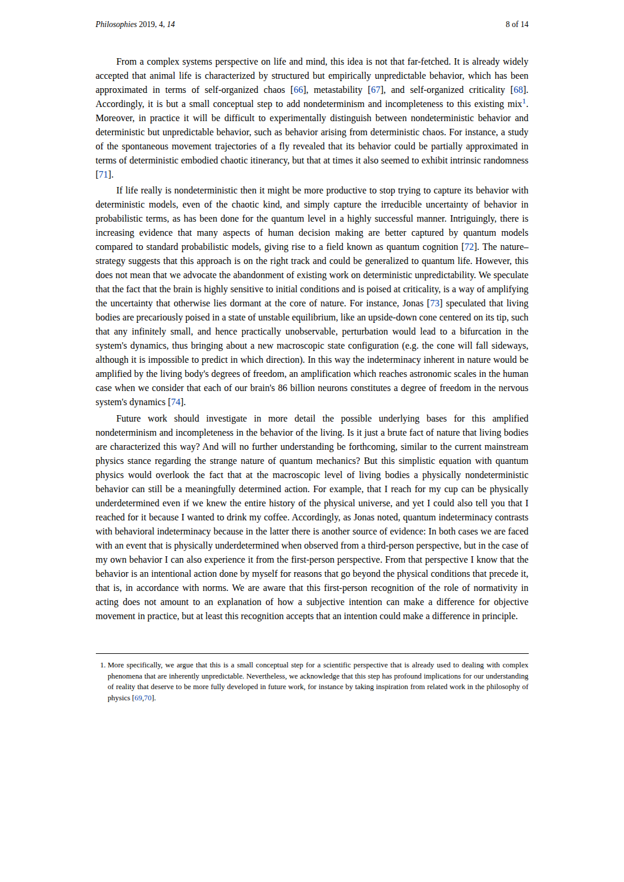Philosophies 2019, 4, 14 8 of 14
From a complex systems perspective on life and mind, this idea is not that far-fetched. It is already widely accepted that animal life is characterized by structured but empirically unpredictable behavior, which has been approximated in terms of self-organized chaos [66], metastability [67], and self-organized criticality [68]. Accordingly, it is but a small conceptual step to add nondeterminism and incompleteness to this existing mix1. Moreover, in practice it will be difficult to experimentally distinguish between nondeterministic behavior and deterministic but unpredictable behavior, such as behavior arising from deterministic chaos. For instance, a study of the spontaneous movement trajectories of a fly revealed that its behavior could be partially approximated in terms of deterministic embodied chaotic itinerancy, but that at times it also seemed to exhibit intrinsic randomness [71].
If life really is nondeterministic then it might be more productive to stop trying to capture its behavior with deterministic models, even of the chaotic kind, and simply capture the irreducible uncertainty of behavior in probabilistic terms, as has been done for the quantum level in a highly successful manner. Intriguingly, there is increasing evidence that many aspects of human decision making are better captured by quantum models compared to standard probabilistic models, giving rise to a field known as quantum cognition [72]. The nature– strategy suggests that this approach is on the right track and could be generalized to quantum life. However, this does not mean that we advocate the abandonment of existing work on deterministic unpredictability. We speculate that the fact that the brain is highly sensitive to initial conditions and is poised at criticality, is a way of amplifying the uncertainty that otherwise lies dormant at the core of nature. For instance, Jonas [73] speculated that living bodies are precariously poised in a state of unstable equilibrium, like an upside-down cone centered on its tip, such that any infinitely small, and hence practically unobservable, perturbation would lead to a bifurcation in the system's dynamics, thus bringing about a new macroscopic state configuration (e.g. the cone will fall sideways, although it is impossible to predict in which direction). In this way the indeterminacy inherent in nature would be amplified by the living body's degrees of freedom, an amplification which reaches astronomic scales in the human case when we consider that each of our brain's 86 billion neurons constitutes a degree of freedom in the nervous system's dynamics [74].
Future work should investigate in more detail the possible underlying bases for this amplified nondeterminism and incompleteness in the behavior of the living. Is it just a brute fact of nature that living bodies are characterized this way? And will no further understanding be forthcoming, similar to the current mainstream physics stance regarding the strange nature of quantum mechanics? But this simplistic equation with quantum physics would overlook the fact that at the macroscopic level of living bodies a physically nondeterministic behavior can still be a meaningfully determined action. For example, that I reach for my cup can be physically underdetermined even if we knew the entire history of the physical universe, and yet I could also tell you that I reached for it because I wanted to drink my coffee. Accordingly, as Jonas noted, quantum indeterminacy contrasts with behavioral indeterminacy because in the latter there is another source of evidence: In both cases we are faced with an event that is physically underdetermined when observed from a third-person perspective, but in the case of my own behavior I can also experience it from the first-person perspective. From that perspective I know that the behavior is an intentional action done by myself for reasons that go beyond the physical conditions that precede it, that is, in accordance with norms. We are aware that this first-person recognition of the role of normativity in acting does not amount to an explanation of how a subjective intention can make a difference for objective movement in practice, but at least this recognition accepts that an intention could make a difference in principle.
More specifically, we argue that this is a small conceptual step for a scientific perspective that is already used to dealing with complex phenomena that are inherently unpredictable. Nevertheless, we acknowledge that this step has profound implications for our understanding of reality that deserve to be more fully developed in future work, for instance by taking inspiration from related work in the philosophy of physics [69,70].